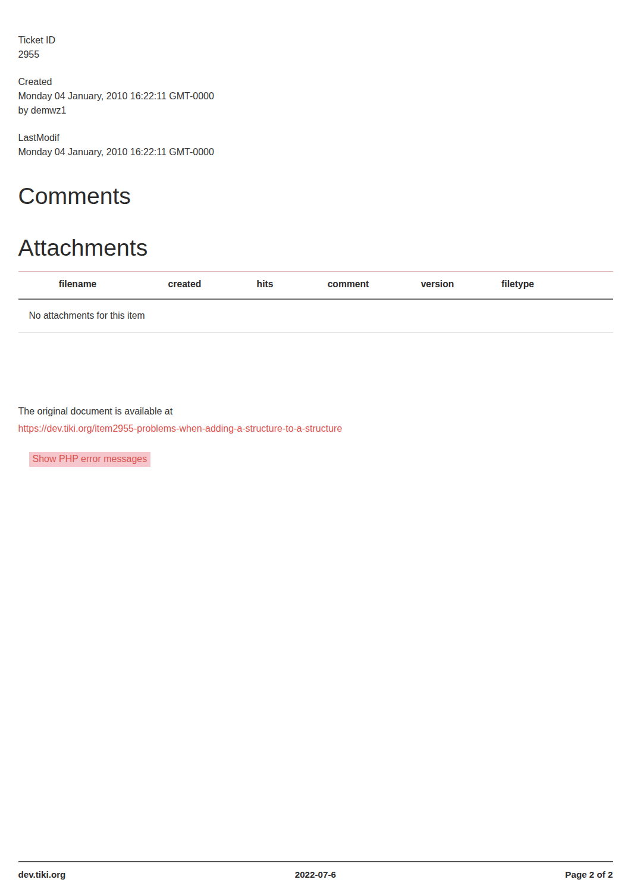Ticket ID2955
Created Monday 04 January, 2010 16:22:11 GMT-0000
by demwz1
LastModif Monday 04 January, 2010 16:22:11 GMT-0000
Comments
Attachments
| filename | created | hits | comment | version | filetype | |
| --- | --- | --- | --- | --- | --- | --- |
| No attachments for this item |
The original document is available at
https://dev.tiki.org/item2955-problems-when-adding-a-structure-to-a-structure
Show PHP error messages
dev.tiki.org 2022-07-6 Page 2 of 2